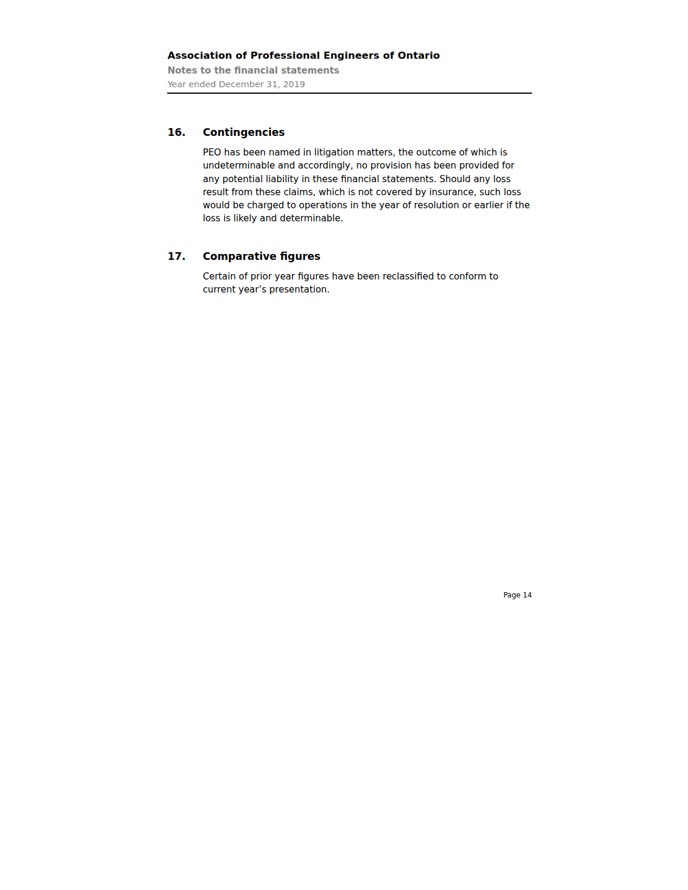Association of Professional Engineers of Ontario
Notes to the financial statements
Year ended December 31, 2019
16. Contingencies
PEO has been named in litigation matters, the outcome of which is undeterminable and accordingly, no provision has been provided for any potential liability in these financial statements. Should any loss result from these claims, which is not covered by insurance, such loss would be charged to operations in the year of resolution or earlier if the loss is likely and determinable.
17. Comparative figures
Certain of prior year figures have been reclassified to conform to current year’s presentation.
Page 14